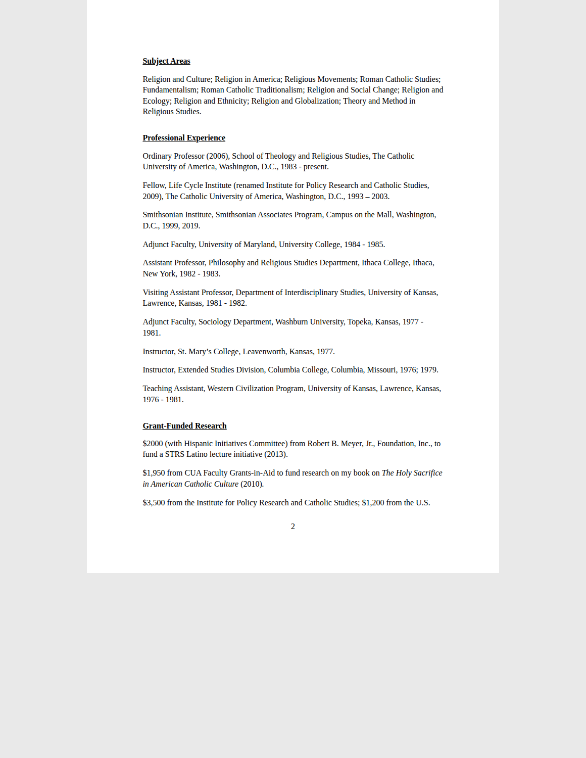Subject Areas
Religion and Culture; Religion in America; Religious Movements; Roman Catholic Studies; Fundamentalism; Roman Catholic Traditionalism; Religion and Social Change; Religion and Ecology; Religion and Ethnicity; Religion and Globalization; Theory and Method in Religious Studies.
Professional Experience
Ordinary Professor (2006), School of Theology and Religious Studies, The Catholic University of America, Washington, D.C., 1983 - present.
Fellow, Life Cycle Institute (renamed Institute for Policy Research and Catholic Studies, 2009), The Catholic University of America, Washington, D.C., 1993 – 2003.
Smithsonian Institute, Smithsonian Associates Program, Campus on the Mall, Washington, D.C., 1999, 2019.
Adjunct Faculty, University of Maryland, University College, 1984 - 1985.
Assistant Professor, Philosophy and Religious Studies Department, Ithaca College, Ithaca, New York, 1982 - 1983.
Visiting Assistant Professor, Department of Interdisciplinary Studies, University of Kansas, Lawrence, Kansas, 1981 - 1982.
Adjunct Faculty, Sociology Department, Washburn University, Topeka, Kansas, 1977 - 1981.
Instructor, St. Mary’s College, Leavenworth, Kansas, 1977.
Instructor, Extended Studies Division, Columbia College, Columbia, Missouri, 1976; 1979.
Teaching Assistant, Western Civilization Program, University of Kansas, Lawrence, Kansas, 1976 - 1981.
Grant-Funded Research
$2000 (with Hispanic Initiatives Committee) from Robert B. Meyer, Jr., Foundation, Inc., to fund a STRS Latino lecture initiative (2013).
$1,950 from CUA Faculty Grants-in-Aid to fund research on my book on The Holy Sacrifice in American Catholic Culture (2010).
$3,500 from the Institute for Policy Research and Catholic Studies; $1,200 from the U.S.
2